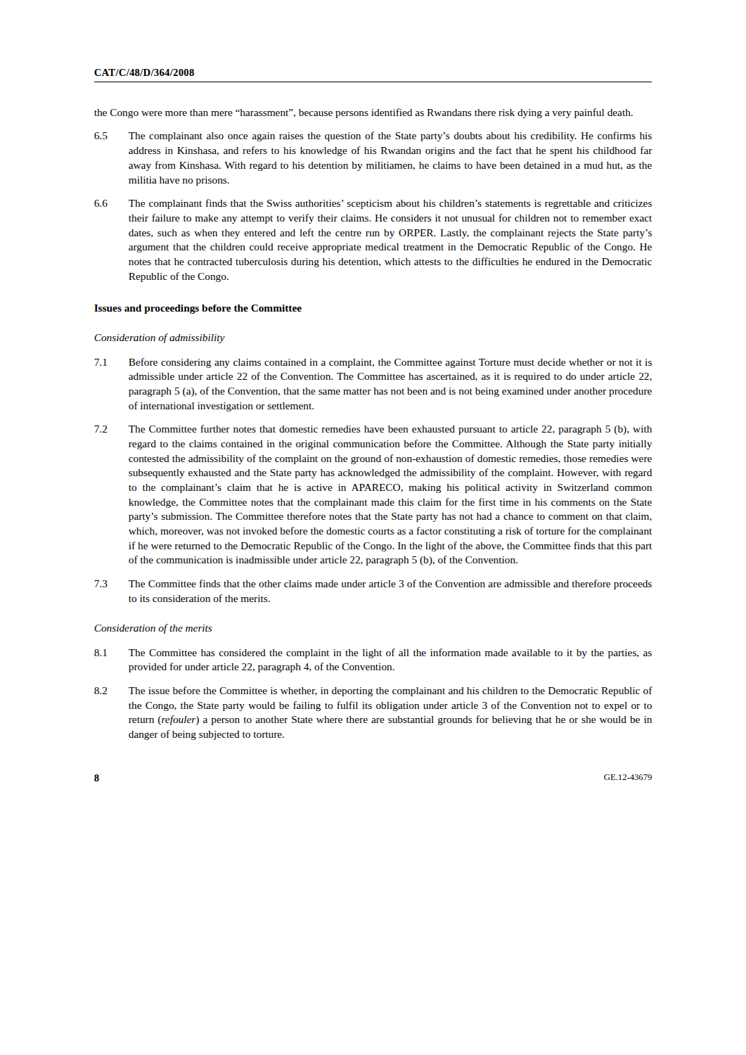CAT/C/48/D/364/2008
the Congo were more than mere “harassment”, because persons identified as Rwandans there risk dying a very painful death.
6.5 The complainant also once again raises the question of the State party’s doubts about his credibility. He confirms his address in Kinshasa, and refers to his knowledge of his Rwandan origins and the fact that he spent his childhood far away from Kinshasa. With regard to his detention by militiamen, he claims to have been detained in a mud hut, as the militia have no prisons.
6.6 The complainant finds that the Swiss authorities’ scepticism about his children’s statements is regrettable and criticizes their failure to make any attempt to verify their claims. He considers it not unusual for children not to remember exact dates, such as when they entered and left the centre run by ORPER. Lastly, the complainant rejects the State party’s argument that the children could receive appropriate medical treatment in the Democratic Republic of the Congo. He notes that he contracted tuberculosis during his detention, which attests to the difficulties he endured in the Democratic Republic of the Congo.
Issues and proceedings before the Committee
Consideration of admissibility
7.1 Before considering any claims contained in a complaint, the Committee against Torture must decide whether or not it is admissible under article 22 of the Convention. The Committee has ascertained, as it is required to do under article 22, paragraph 5 (a), of the Convention, that the same matter has not been and is not being examined under another procedure of international investigation or settlement.
7.2 The Committee further notes that domestic remedies have been exhausted pursuant to article 22, paragraph 5 (b), with regard to the claims contained in the original communication before the Committee. Although the State party initially contested the admissibility of the complaint on the ground of non-exhaustion of domestic remedies, those remedies were subsequently exhausted and the State party has acknowledged the admissibility of the complaint. However, with regard to the complainant’s claim that he is active in APARECO, making his political activity in Switzerland common knowledge, the Committee notes that the complainant made this claim for the first time in his comments on the State party’s submission. The Committee therefore notes that the State party has not had a chance to comment on that claim, which, moreover, was not invoked before the domestic courts as a factor constituting a risk of torture for the complainant if he were returned to the Democratic Republic of the Congo. In the light of the above, the Committee finds that this part of the communication is inadmissible under article 22, paragraph 5 (b), of the Convention.
7.3 The Committee finds that the other claims made under article 3 of the Convention are admissible and therefore proceeds to its consideration of the merits.
Consideration of the merits
8.1 The Committee has considered the complaint in the light of all the information made available to it by the parties, as provided for under article 22, paragraph 4, of the Convention.
8.2 The issue before the Committee is whether, in deporting the complainant and his children to the Democratic Republic of the Congo, the State party would be failing to fulfil its obligation under article 3 of the Convention not to expel or to return (refouler) a person to another State where there are substantial grounds for believing that he or she would be in danger of being subjected to torture.
8 GE.12-43679